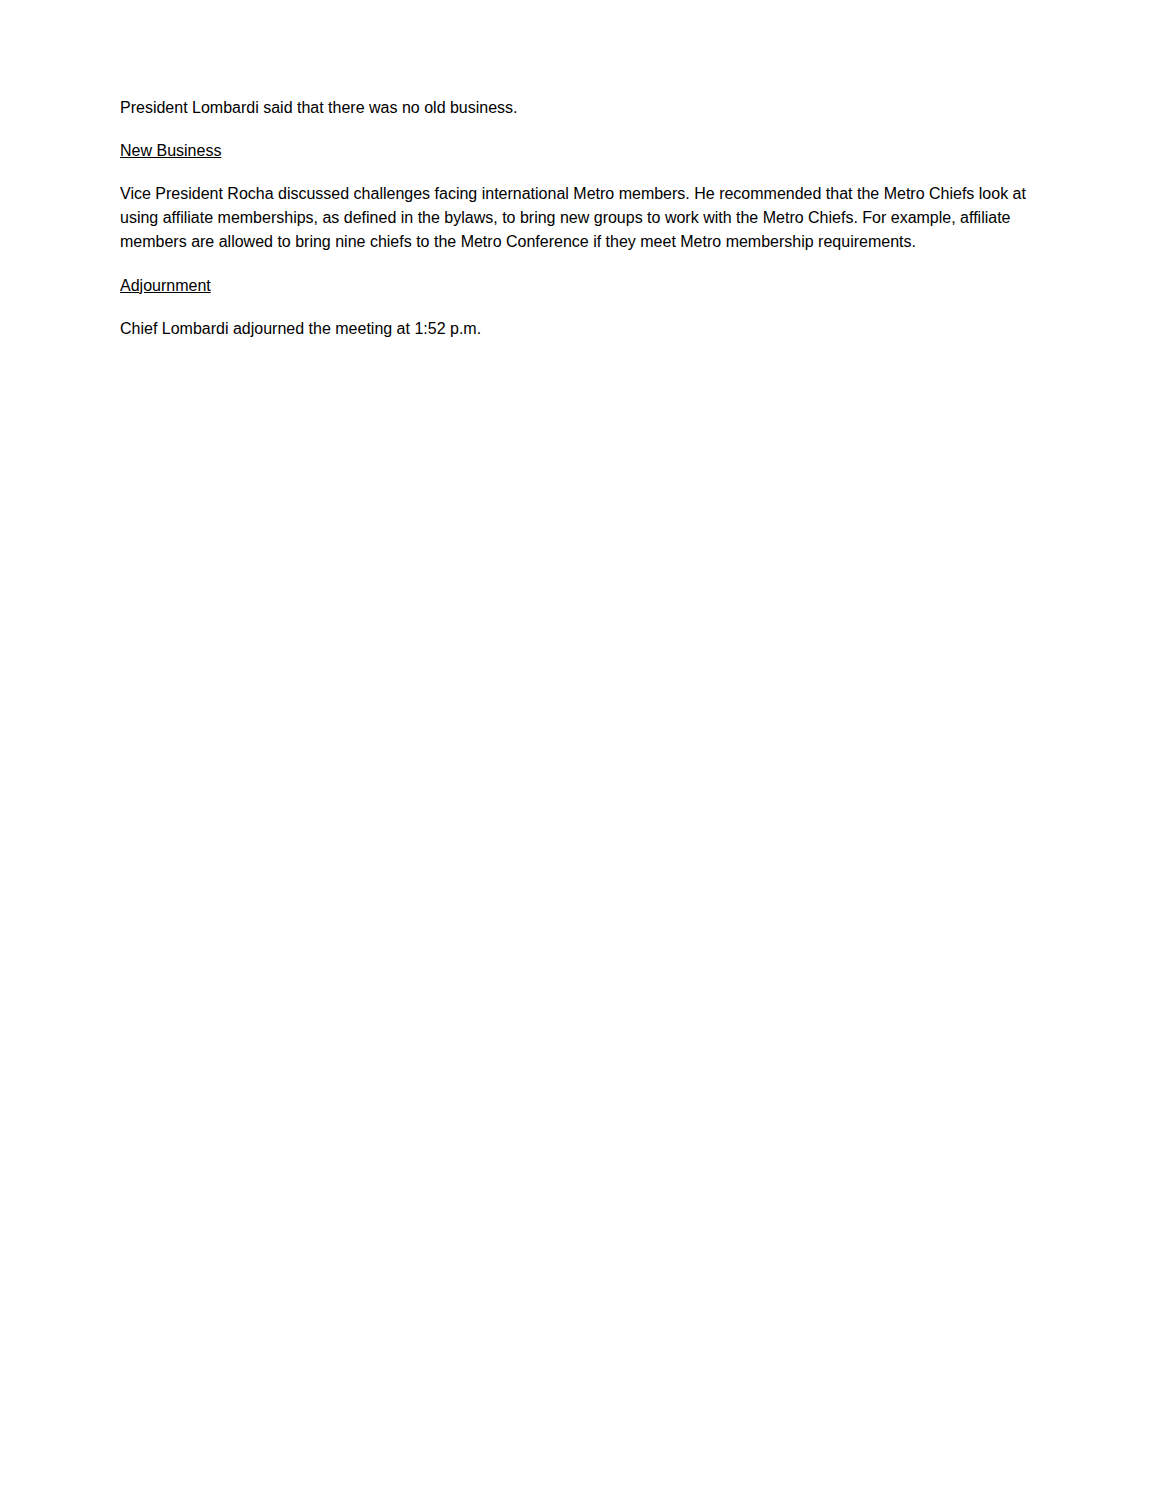President Lombardi said that there was no old business.
New Business
Vice President Rocha discussed challenges facing international Metro members. He recommended that the Metro Chiefs look at using affiliate memberships, as defined in the bylaws, to bring new groups to work with the Metro Chiefs. For example, affiliate members are allowed to bring nine chiefs to the Metro Conference if they meet Metro membership requirements.
Adjournment
Chief Lombardi adjourned the meeting at 1:52 p.m.